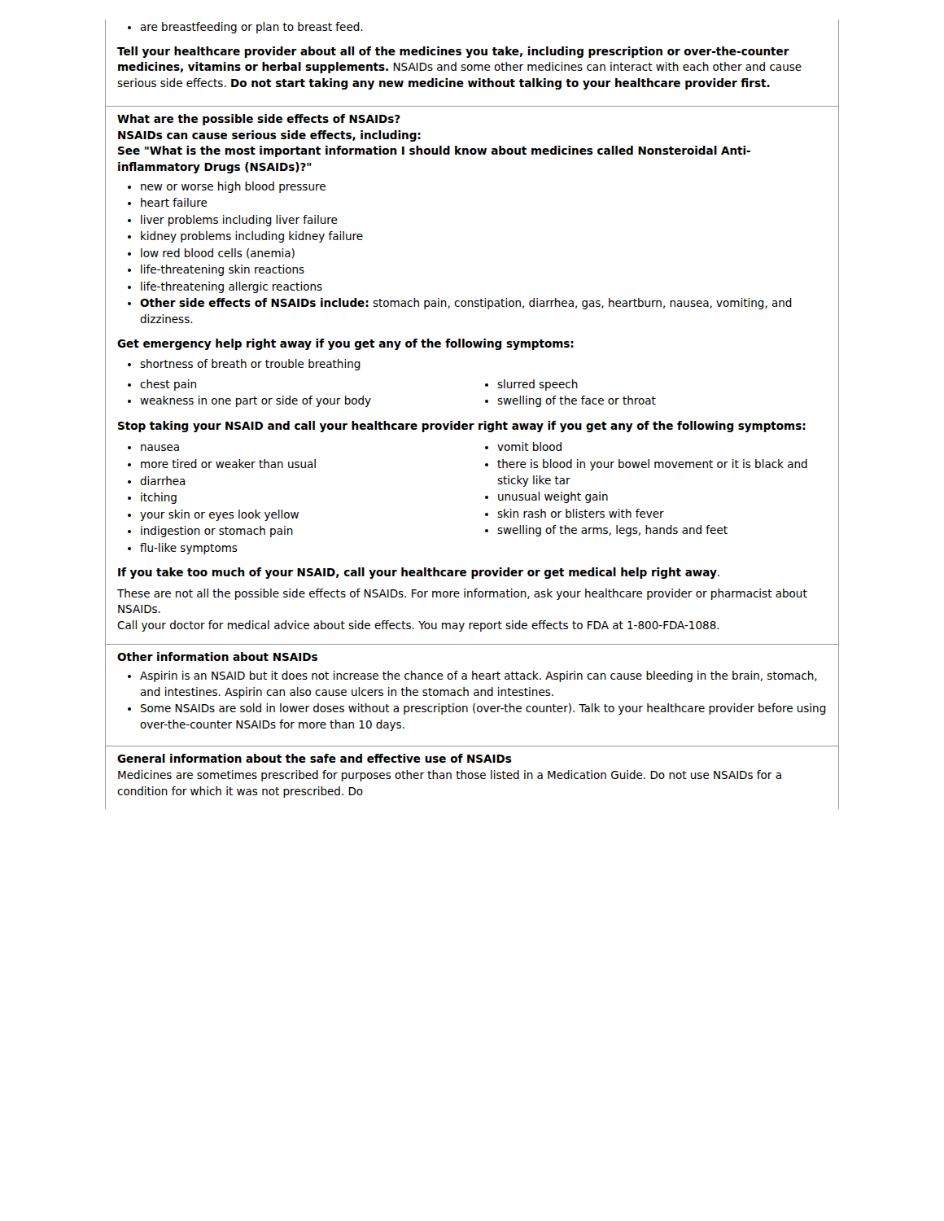are breastfeeding or plan to breast feed.
Tell your healthcare provider about all of the medicines you take, including prescription or over-the-counter medicines, vitamins or herbal supplements. NSAIDs and some other medicines can interact with each other and cause serious side effects. Do not start taking any new medicine without talking to your healthcare provider first.
What are the possible side effects of NSAIDs?
NSAIDs can cause serious side effects, including:
See "What is the most important information I should know about medicines called Nonsteroidal Anti-inflammatory Drugs (NSAIDs)?"
new or worse high blood pressure
heart failure
liver problems including liver failure
kidney problems including kidney failure
low red blood cells (anemia)
life-threatening skin reactions
life-threatening allergic reactions
Other side effects of NSAIDs include: stomach pain, constipation, diarrhea, gas, heartburn, nausea, vomiting, and dizziness.
Get emergency help right away if you get any of the following symptoms:
shortness of breath or trouble breathing
chest pain
weakness in one part or side of your body
slurred speech
swelling of the face or throat
Stop taking your NSAID and call your healthcare provider right away if you get any of the following symptoms:
nausea
more tired or weaker than usual
diarrhea
itching
your skin or eyes look yellow
indigestion or stomach pain
flu-like symptoms
vomit blood
there is blood in your bowel movement or it is black and sticky like tar
unusual weight gain
skin rash or blisters with fever
swelling of the arms, legs, hands and feet
If you take too much of your NSAID, call your healthcare provider or get medical help right away.
These are not all the possible side effects of NSAIDs. For more information, ask your healthcare provider or pharmacist about NSAIDs.
Call your doctor for medical advice about side effects. You may report side effects to FDA at 1-800-FDA-1088.
Other information about NSAIDs
Aspirin is an NSAID but it does not increase the chance of a heart attack. Aspirin can cause bleeding in the brain, stomach, and intestines. Aspirin can also cause ulcers in the stomach and intestines.
Some NSAIDs are sold in lower doses without a prescription (over-the counter). Talk to your healthcare provider before using over-the-counter NSAIDs for more than 10 days.
General information about the safe and effective use of NSAIDs
Medicines are sometimes prescribed for purposes other than those listed in a Medication Guide. Do not use NSAIDs for a condition for which it was not prescribed. Do